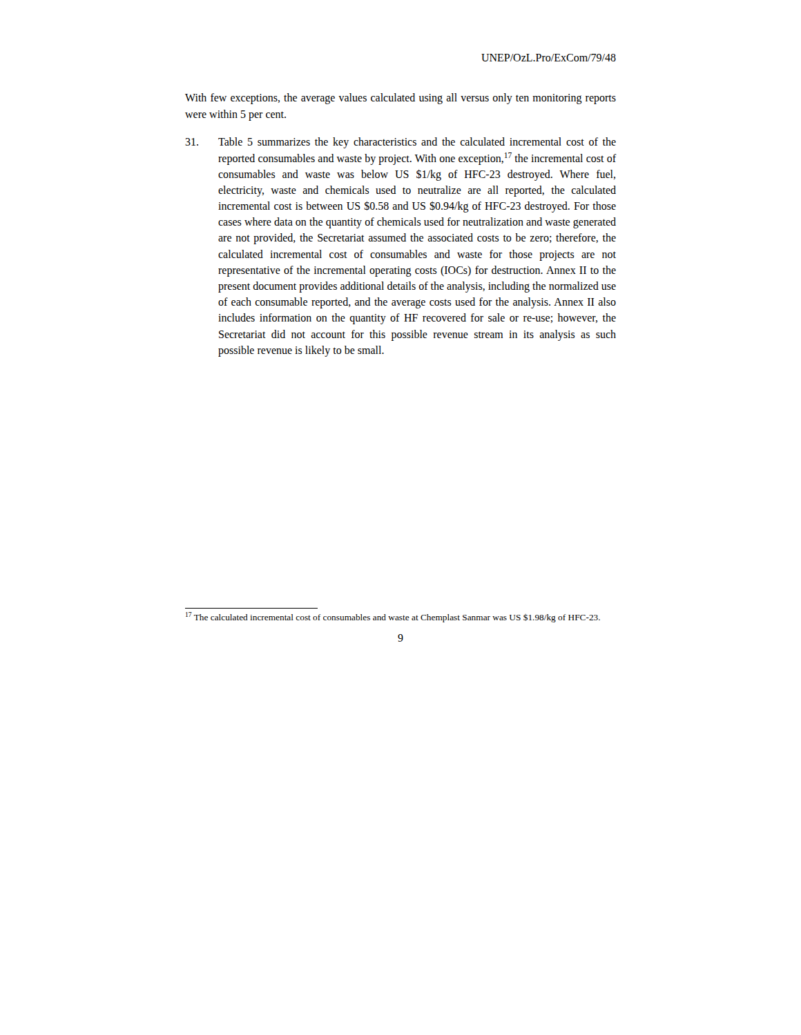UNEP/OzL.Pro/ExCom/79/48
With few exceptions, the average values calculated using all versus only ten monitoring reports were within 5 per cent.
31. Table 5 summarizes the key characteristics and the calculated incremental cost of the reported consumables and waste by project. With one exception,17 the incremental cost of consumables and waste was below US $1/kg of HFC-23 destroyed. Where fuel, electricity, waste and chemicals used to neutralize are all reported, the calculated incremental cost is between US $0.58 and US $0.94/kg of HFC-23 destroyed. For those cases where data on the quantity of chemicals used for neutralization and waste generated are not provided, the Secretariat assumed the associated costs to be zero; therefore, the calculated incremental cost of consumables and waste for those projects are not representative of the incremental operating costs (IOCs) for destruction. Annex II to the present document provides additional details of the analysis, including the normalized use of each consumable reported, and the average costs used for the analysis. Annex II also includes information on the quantity of HF recovered for sale or re-use; however, the Secretariat did not account for this possible revenue stream in its analysis as such possible revenue is likely to be small.
17 The calculated incremental cost of consumables and waste at Chemplast Sanmar was US $1.98/kg of HFC-23.
9